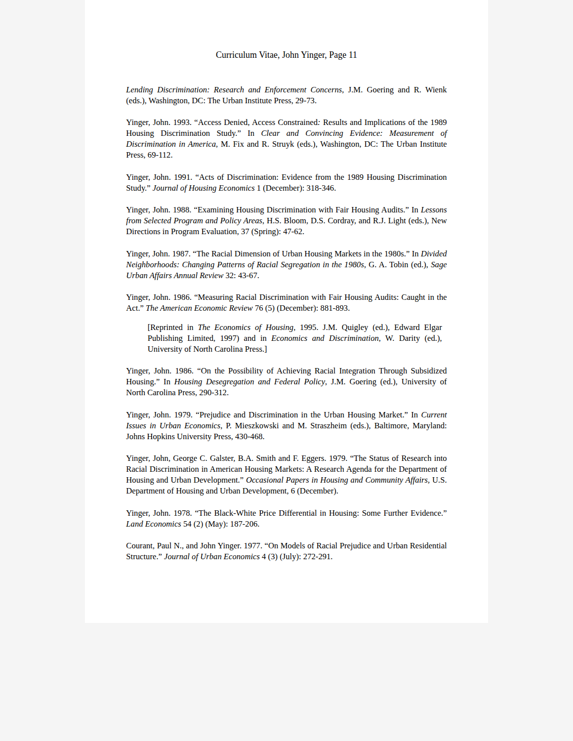Curriculum Vitae, John Yinger, Page 11
Lending Discrimination: Research and Enforcement Concerns, J.M. Goering and R. Wienk (eds.), Washington, DC: The Urban Institute Press, 29-73.
Yinger, John. 1993. “Access Denied, Access Constrained: Results and Implications of the 1989 Housing Discrimination Study.” In Clear and Convincing Evidence: Measurement of Discrimination in America, M. Fix and R. Struyk (eds.), Washington, DC: The Urban Institute Press, 69-112.
Yinger, John. 1991. “Acts of Discrimination: Evidence from the 1989 Housing Discrimination Study.” Journal of Housing Economics 1 (December): 318-346.
Yinger, John. 1988. “Examining Housing Discrimination with Fair Housing Audits.” In Lessons from Selected Program and Policy Areas, H.S. Bloom, D.S. Cordray, and R.J. Light (eds.), New Directions in Program Evaluation, 37 (Spring): 47-62.
Yinger, John. 1987. “The Racial Dimension of Urban Housing Markets in the 1980s.” In Divided Neighborhoods: Changing Patterns of Racial Segregation in the 1980s, G. A. Tobin (ed.), Sage Urban Affairs Annual Review 32: 43-67.
Yinger, John. 1986. “Measuring Racial Discrimination with Fair Housing Audits: Caught in the Act.” The American Economic Review 76 (5) (December): 881-893.
[Reprinted in The Economics of Housing, 1995. J.M. Quigley (ed.), Edward Elgar Publishing Limited, 1997) and in Economics and Discrimination, W. Darity (ed.), University of North Carolina Press.]
Yinger, John. 1986. “On the Possibility of Achieving Racial Integration Through Subsidized Housing.” In Housing Desegregation and Federal Policy, J.M. Goering (ed.), University of North Carolina Press, 290-312.
Yinger, John. 1979. “Prejudice and Discrimination in the Urban Housing Market.” In Current Issues in Urban Economics, P. Mieszkowski and M. Straszheim (eds.), Baltimore, Maryland: Johns Hopkins University Press, 430-468.
Yinger, John, George C. Galster, B.A. Smith and F. Eggers. 1979. “The Status of Research into Racial Discrimination in American Housing Markets: A Research Agenda for the Department of Housing and Urban Development.” Occasional Papers in Housing and Community Affairs, U.S. Department of Housing and Urban Development, 6 (December).
Yinger, John. 1978. “The Black-White Price Differential in Housing: Some Further Evidence.” Land Economics 54 (2) (May): 187-206.
Courant, Paul N., and John Yinger. 1977. “On Models of Racial Prejudice and Urban Residential Structure.” Journal of Urban Economics 4 (3) (July): 272-291.